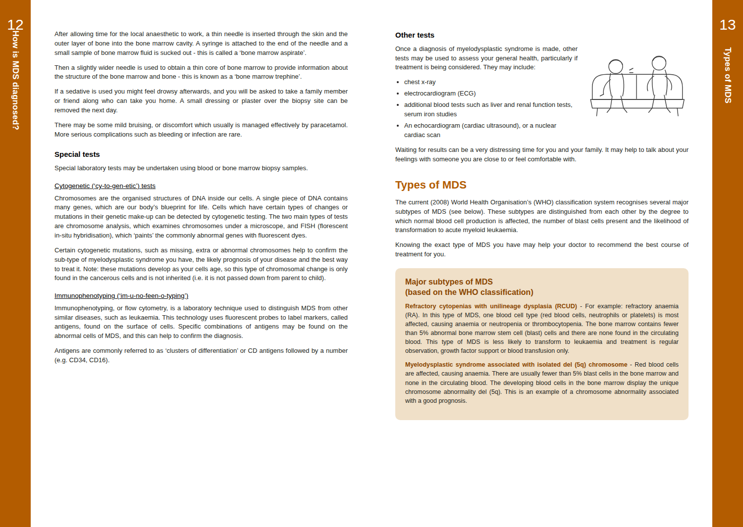12
How is MDS diagnosed?
After allowing time for the local anaesthetic to work, a thin needle is inserted through the skin and the outer layer of bone into the bone marrow cavity. A syringe is attached to the end of the needle and a small sample of bone marrow fluid is sucked out - this is called a ‘bone marrow aspirate’.
Then a slightly wider needle is used to obtain a thin core of bone marrow to provide information about the structure of the bone marrow and bone - this is known as a ‘bone marrow trephine’.
If a sedative is used you might feel drowsy afterwards, and you will be asked to take a family member or friend along who can take you home. A small dressing or plaster over the biopsy site can be removed the next day.
There may be some mild bruising, or discomfort which usually is managed effectively by paracetamol. More serious complications such as bleeding or infection are rare.
Special tests
Special laboratory tests may be undertaken using blood or bone marrow biopsy samples.
Cytogenetic (‘cy-to-gen-etic’) tests
Chromosomes are the organised structures of DNA inside our cells. A single piece of DNA contains many genes, which are our body’s blueprint for life. Cells which have certain types of changes or mutations in their genetic make-up can be detected by cytogenetic testing. The two main types of tests are chromosome analysis, which examines chromosomes under a microscope, and FISH (florescent in-situ hybridisation), which ‘paints’ the commonly abnormal genes with fluorescent dyes.
Certain cytogenetic mutations, such as missing, extra or abnormal chromosomes help to confirm the sub-type of myelodysplastic syndrome you have, the likely prognosis of your disease and the best way to treat it. Note: these mutations develop as your cells age, so this type of chromosomal change is only found in the cancerous cells and is not inherited (i.e. it is not passed down from parent to child).
Immunophenotyping (‘im-u-no-feen-o-typing’)
Immunophenotyping, or flow cytometry, is a laboratory technique used to distinguish MDS from other similar diseases, such as leukaemia. This technology uses fluorescent probes to label markers, called antigens, found on the surface of cells. Specific combinations of antigens may be found on the abnormal cells of MDS, and this can help to confirm the diagnosis.
Antigens are commonly referred to as ‘clusters of differentiation’ or CD antigens followed by a number (e.g. CD34, CD16).
13
Types of MDS
Other tests
Once a diagnosis of myelodysplastic syndrome is made, other tests may be used to assess your general health, particularly if treatment is being considered. They may include:
chest x-ray
electrocardiogram (ECG)
additional blood tests such as liver and renal function tests, serum iron studies
An echocardiogram (cardiac ultrasound), or a nuclear cardiac scan
Waiting for results can be a very distressing time for you and your family. It may help to talk about your feelings with someone you are close to or feel comfortable with.
Types of MDS
The current (2008) World Health Organisation’s (WHO) classification system recognises several major subtypes of MDS (see below). These subtypes are distinguished from each other by the degree to which normal blood cell production is affected, the number of blast cells present and the likelihood of transformation to acute myeloid leukaemia.
Knowing the exact type of MDS you have may help your doctor to recommend the best course of treatment for you.
Major subtypes of MDS
(based on the WHO classification)
Refractory cytopenias with unilineage dysplasia (RCUD) - For example: refractory anaemia (RA). In this type of MDS, one blood cell type (red blood cells, neutrophils or platelets) is most affected, causing anaemia or neutropenia or thrombocytopenia. The bone marrow contains fewer than 5% abnormal bone marrow stem cell (blast) cells and there are none found in the circulating blood. This type of MDS is less likely to transform to leukaemia and treatment is regular observation, growth factor support or blood transfusion only.
Myelodysplastic syndrome associated with isolated del (5q) chromosome - Red blood cells are affected, causing anaemia. There are usually fewer than 5% blast cells in the bone marrow and none in the circulating blood. The developing blood cells in the bone marrow display the unique chromosome abnormality del (5q). This is an example of a chromosome abnormality associated with a good prognosis.